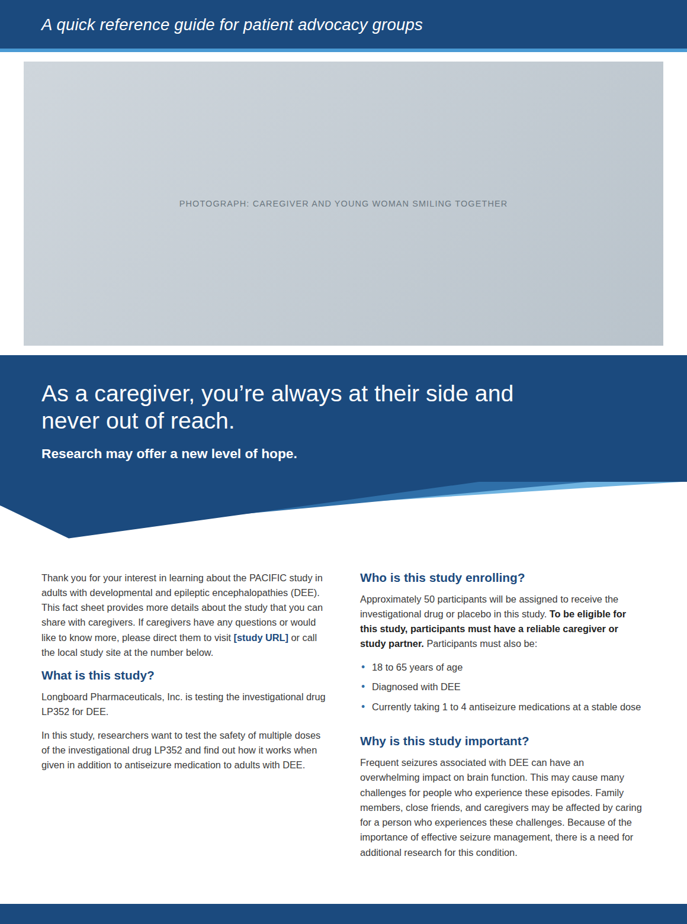A quick reference guide for patient advocacy groups
Photograph: caregiver and young woman smiling together
As a caregiver, you’re always at their side and never out of reach.
Research may offer a new level of hope.
Thank you for your interest in learning about the PACIFIC study in adults with developmental and epileptic encephalopathies (DEE). This fact sheet provides more details about the study that you can share with caregivers. If caregivers have any questions or would like to know more, please direct them to visit [study URL] or call the local study site at the number below.
What is this study?
Longboard Pharmaceuticals, Inc. is testing the investigational drug LP352 for DEE.
In this study, researchers want to test the safety of multiple doses of the investigational drug LP352 and find out how it works when given in addition to antiseizure medication to adults with DEE.
Who is this study enrolling?
Approximately 50 participants will be assigned to receive the investigational drug or placebo in this study. To be eligible for this study, participants must have a reliable caregiver or study partner. Participants must also be:
18 to 65 years of age
Diagnosed with DEE
Currently taking 1 to 4 antiseizure medications at a stable dose
Why is this study important?
Frequent seizures associated with DEE can have an overwhelming impact on brain function. This may cause many challenges for people who experience these episodes. Family members, close friends, and caregivers may be affected by caring for a person who experiences these challenges. Because of the importance of effective seizure management, there is a need for additional research for this condition.